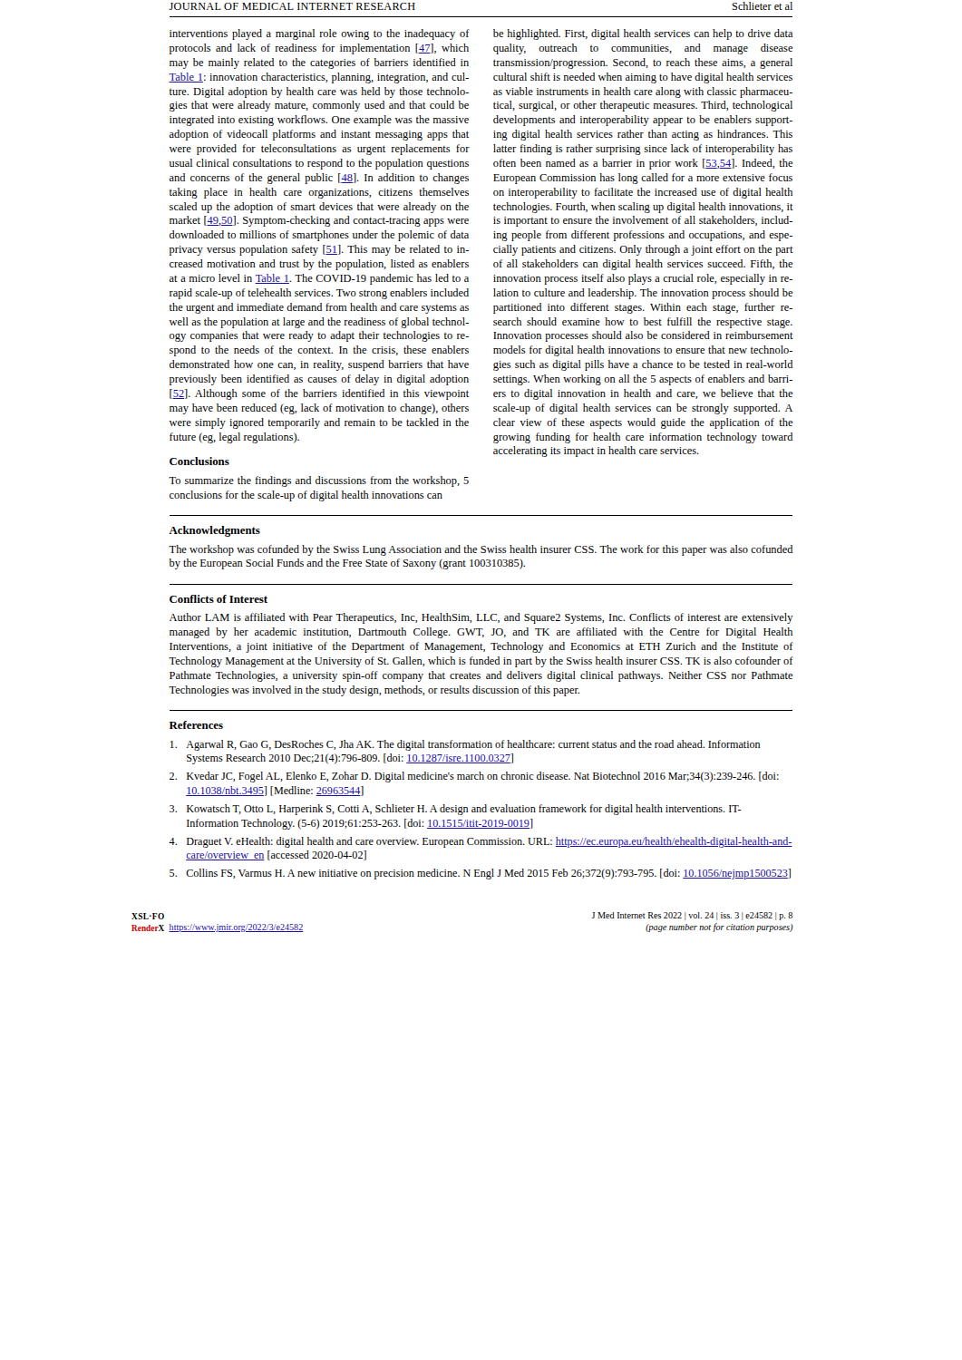JOURNAL OF MEDICAL INTERNET RESEARCH
Schlieter et al
interventions played a marginal role owing to the inadequacy of protocols and lack of readiness for implementation [47], which may be mainly related to the categories of barriers identified in Table 1: innovation characteristics, planning, integration, and culture. Digital adoption by health care was held by those technologies that were already mature, commonly used and that could be integrated into existing workflows. One example was the massive adoption of videocall platforms and instant messaging apps that were provided for teleconsultations as urgent replacements for usual clinical consultations to respond to the population questions and concerns of the general public [48]. In addition to changes taking place in health care organizations, citizens themselves scaled up the adoption of smart devices that were already on the market [49,50]. Symptom-checking and contact-tracing apps were downloaded to millions of smartphones under the polemic of data privacy versus population safety [51]. This may be related to increased motivation and trust by the population, listed as enablers at a micro level in Table 1. The COVID-19 pandemic has led to a rapid scale-up of telehealth services. Two strong enablers included the urgent and immediate demand from health and care systems as well as the population at large and the readiness of global technology companies that were ready to adapt their technologies to respond to the needs of the context. In the crisis, these enablers demonstrated how one can, in reality, suspend barriers that have previously been identified as causes of delay in digital adoption [52]. Although some of the barriers identified in this viewpoint may have been reduced (eg, lack of motivation to change), others were simply ignored temporarily and remain to be tackled in the future (eg, legal regulations).
Conclusions
To summarize the findings and discussions from the workshop, 5 conclusions for the scale-up of digital health innovations can
be highlighted. First, digital health services can help to drive data quality, outreach to communities, and manage disease transmission/progression. Second, to reach these aims, a general cultural shift is needed when aiming to have digital health services as viable instruments in health care along with classic pharmaceutical, surgical, or other therapeutic measures. Third, technological developments and interoperability appear to be enablers supporting digital health services rather than acting as hindrances. This latter finding is rather surprising since lack of interoperability has often been named as a barrier in prior work [53,54]. Indeed, the European Commission has long called for a more extensive focus on interoperability to facilitate the increased use of digital health technologies. Fourth, when scaling up digital health innovations, it is important to ensure the involvement of all stakeholders, including people from different professions and occupations, and especially patients and citizens. Only through a joint effort on the part of all stakeholders can digital health services succeed. Fifth, the innovation process itself also plays a crucial role, especially in relation to culture and leadership. The innovation process should be partitioned into different stages. Within each stage, further research should examine how to best fulfill the respective stage. Innovation processes should also be considered in reimbursement models for digital health innovations to ensure that new technologies such as digital pills have a chance to be tested in real-world settings. When working on all the 5 aspects of enablers and barriers to digital innovation in health and care, we believe that the scale-up of digital health services can be strongly supported. A clear view of these aspects would guide the application of the growing funding for health care information technology toward accelerating its impact in health care services.
Acknowledgments
The workshop was cofunded by the Swiss Lung Association and the Swiss health insurer CSS. The work for this paper was also cofunded by the European Social Funds and the Free State of Saxony (grant 100310385).
Conflicts of Interest
Author LAM is affiliated with Pear Therapeutics, Inc, HealthSim, LLC, and Square2 Systems, Inc. Conflicts of interest are extensively managed by her academic institution, Dartmouth College. GWT, JO, and TK are affiliated with the Centre for Digital Health Interventions, a joint initiative of the Department of Management, Technology and Economics at ETH Zurich and the Institute of Technology Management at the University of St. Gallen, which is funded in part by the Swiss health insurer CSS. TK is also cofounder of Pathmate Technologies, a university spin-off company that creates and delivers digital clinical pathways. Neither CSS nor Pathmate Technologies was involved in the study design, methods, or results discussion of this paper.
References
Agarwal R, Gao G, DesRoches C, Jha AK. The digital transformation of healthcare: current status and the road ahead. Information Systems Research 2010 Dec;21(4):796-809. [doi: 10.1287/isre.1100.0327]
Kvedar JC, Fogel AL, Elenko E, Zohar D. Digital medicine's march on chronic disease. Nat Biotechnol 2016 Mar;34(3):239-246. [doi: 10.1038/nbt.3495] [Medline: 26963544]
Kowatsch T, Otto L, Harperink S, Cotti A, Schlieter H. A design and evaluation framework for digital health interventions. IT-Information Technology. (5-6) 2019;61:253-263. [doi: 10.1515/itit-2019-0019]
Draguet V. eHealth: digital health and care overview. European Commission. URL: https://ec.europa.eu/health/ehealth-digital-health-and-care/overview_en [accessed 2020-04-02]
Collins FS, Varmus H. A new initiative on precision medicine. N Engl J Med 2015 Feb 26;372(9):793-795. [doi: 10.1056/nejmp1500523]
XSL·FO
RenderX
https://www.jmir.org/2022/3/e24582
J Med Internet Res 2022 | vol. 24 | iss. 3 | e24582 | p. 8
(page number not for citation purposes)